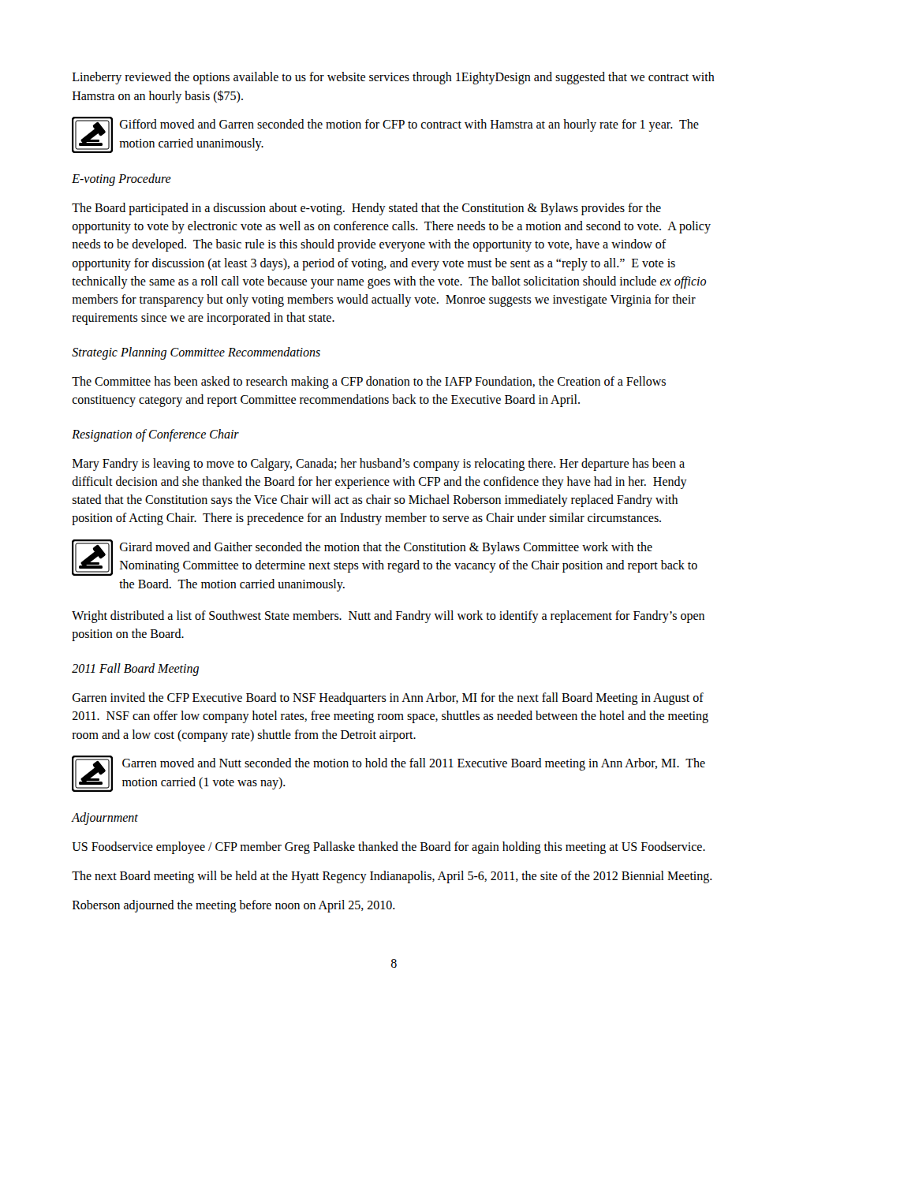Lineberry reviewed the options available to us for website services through 1EightyDesign and suggested that we contract with Hamstra on an hourly basis ($75).
Gifford moved and Garren seconded the motion for CFP to contract with Hamstra at an hourly rate for 1 year. The motion carried unanimously.
E-voting Procedure
The Board participated in a discussion about e-voting. Hendy stated that the Constitution & Bylaws provides for the opportunity to vote by electronic vote as well as on conference calls. There needs to be a motion and second to vote. A policy needs to be developed. The basic rule is this should provide everyone with the opportunity to vote, have a window of opportunity for discussion (at least 3 days), a period of voting, and every vote must be sent as a “reply to all.” E vote is technically the same as a roll call vote because your name goes with the vote. The ballot solicitation should include ex officio members for transparency but only voting members would actually vote. Monroe suggests we investigate Virginia for their requirements since we are incorporated in that state.
Strategic Planning Committee Recommendations
The Committee has been asked to research making a CFP donation to the IAFP Foundation, the Creation of a Fellows constituency category and report Committee recommendations back to the Executive Board in April.
Resignation of Conference Chair
Mary Fandry is leaving to move to Calgary, Canada; her husband’s company is relocating there. Her departure has been a difficult decision and she thanked the Board for her experience with CFP and the confidence they have had in her. Hendy stated that the Constitution says the Vice Chair will act as chair so Michael Roberson immediately replaced Fandry with position of Acting Chair. There is precedence for an Industry member to serve as Chair under similar circumstances.
Girard moved and Gaither seconded the motion that the Constitution & Bylaws Committee work with the Nominating Committee to determine next steps with regard to the vacancy of the Chair position and report back to the Board. The motion carried unanimously.
Wright distributed a list of Southwest State members. Nutt and Fandry will work to identify a replacement for Fandry’s open position on the Board.
2011 Fall Board Meeting
Garren invited the CFP Executive Board to NSF Headquarters in Ann Arbor, MI for the next fall Board Meeting in August of 2011. NSF can offer low company hotel rates, free meeting room space, shuttles as needed between the hotel and the meeting room and a low cost (company rate) shuttle from the Detroit airport.
Garren moved and Nutt seconded the motion to hold the fall 2011 Executive Board meeting in Ann Arbor, MI. The motion carried (1 vote was nay).
Adjournment
US Foodservice employee / CFP member Greg Pallaske thanked the Board for again holding this meeting at US Foodservice.
The next Board meeting will be held at the Hyatt Regency Indianapolis, April 5-6, 2011, the site of the 2012 Biennial Meeting.
Roberson adjourned the meeting before noon on April 25, 2010.
8